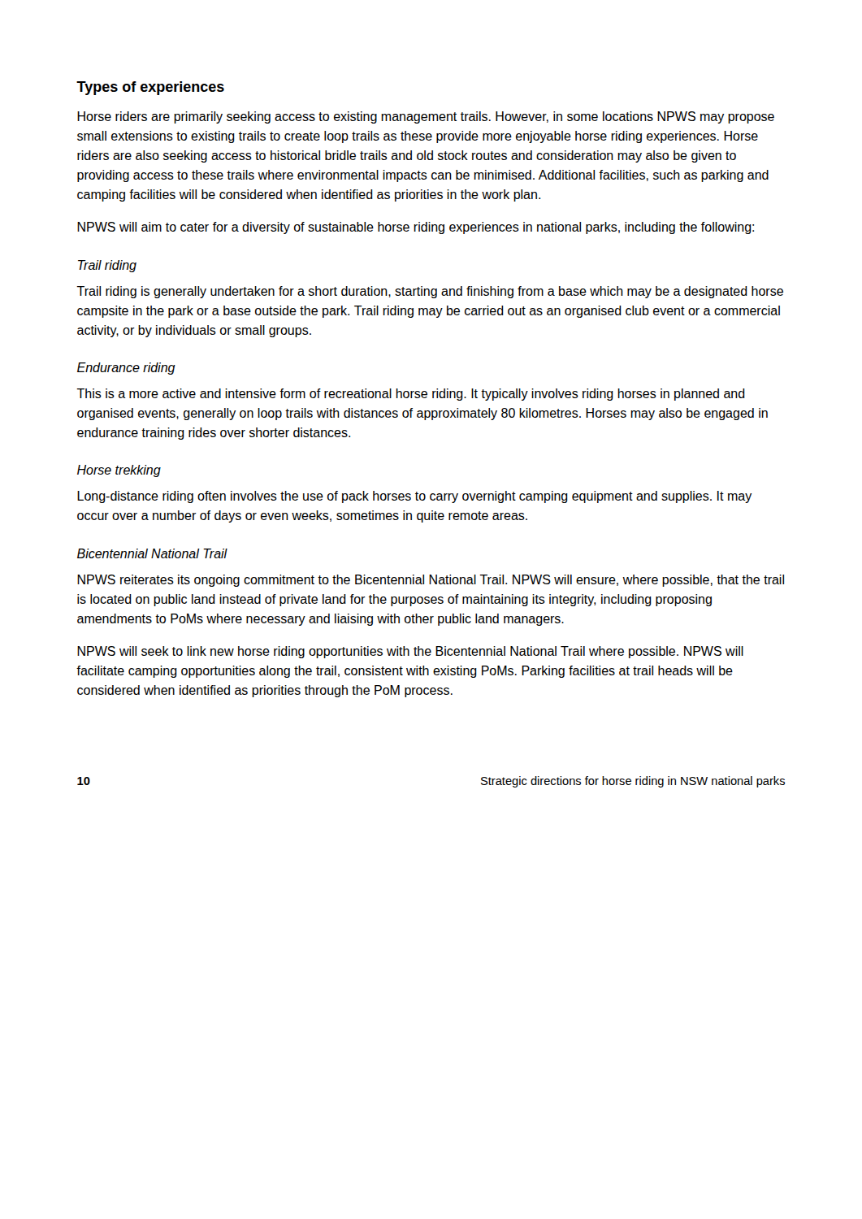Types of experiences
Horse riders are primarily seeking access to existing management trails. However, in some locations NPWS may propose small extensions to existing trails to create loop trails as these provide more enjoyable horse riding experiences. Horse riders are also seeking access to historical bridle trails and old stock routes and consideration may also be given to providing access to these trails where environmental impacts can be minimised. Additional facilities, such as parking and camping facilities will be considered when identified as priorities in the work plan.
NPWS will aim to cater for a diversity of sustainable horse riding experiences in national parks, including the following:
Trail riding
Trail riding is generally undertaken for a short duration, starting and finishing from a base which may be a designated horse campsite in the park or a base outside the park. Trail riding may be carried out as an organised club event or a commercial activity, or by individuals or small groups.
Endurance riding
This is a more active and intensive form of recreational horse riding. It typically involves riding horses in planned and organised events, generally on loop trails with distances of approximately 80 kilometres. Horses may also be engaged in endurance training rides over shorter distances.
Horse trekking
Long-distance riding often involves the use of pack horses to carry overnight camping equipment and supplies. It may occur over a number of days or even weeks, sometimes in quite remote areas.
Bicentennial National Trail
NPWS reiterates its ongoing commitment to the Bicentennial National Trail. NPWS will ensure, where possible, that the trail is located on public land instead of private land for the purposes of maintaining its integrity, including proposing amendments to PoMs where necessary and liaising with other public land managers.
NPWS will seek to link new horse riding opportunities with the Bicentennial National Trail where possible. NPWS will facilitate camping opportunities along the trail, consistent with existing PoMs. Parking facilities at trail heads will be considered when identified as priorities through the PoM process.
10 Strategic directions for horse riding in NSW national parks